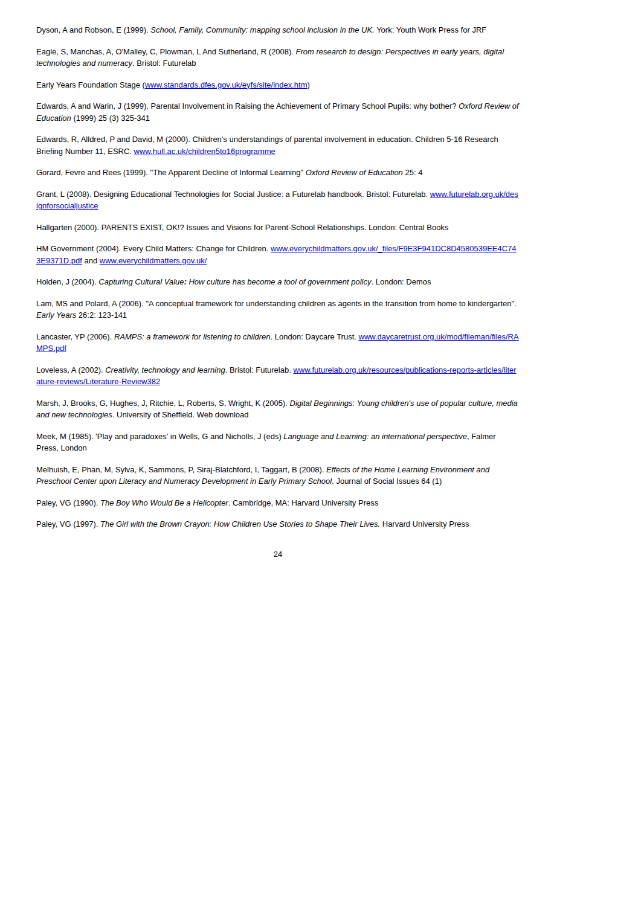Dyson, A and Robson, E (1999). School, Family, Community: mapping school inclusion in the UK. York: Youth Work Press for JRF
Eagle, S, Manchas, A, O'Malley, C, Plowman, L And Sutherland, R (2008). From research to design: Perspectives in early years, digital technologies and numeracy. Bristol: Futurelab
Early Years Foundation Stage (www.standards.dfes.gov.uk/eyfs/site/index.htm)
Edwards, A and Warin, J (1999). Parental Involvement in Raising the Achievement of Primary School Pupils: why bother? Oxford Review of Education (1999) 25 (3) 325-341
Edwards, R, Alldred, P and David, M (2000). Children's understandings of parental involvement in education. Children 5-16 Research Briefing Number 11, ESRC. www.hull.ac.uk/children5to16programme
Gorard, Fevre and Rees (1999). "The Apparent Decline of Informal Learning" Oxford Review of Education 25: 4
Grant, L (2008). Designing Educational Technologies for Social Justice: a Futurelab handbook. Bristol: Futurelab. www.futurelab.org.uk/designforsocialjustice
Hallgarten (2000). PARENTS EXIST, OK!? Issues and Visions for Parent-School Relationships. London: Central Books
HM Government (2004). Every Child Matters: Change for Children. www.everychildmatters.gov.uk/_files/F9E3F941DC8D4580539EE4C743E9371D.pdf and www.everychildmatters.gov.uk/
Holden, J (2004). Capturing Cultural Value: How culture has become a tool of government policy. London: Demos
Lam, MS and Polard, A (2006). "A conceptual framework for understanding children as agents in the transition from home to kindergarten". Early Years 26:2: 123-141
Lancaster, YP (2006). RAMPS: a framework for listening to children. London: Daycare Trust. www.daycaretrust.org.uk/mod/fileman/files/RAMPS.pdf
Loveless, A (2002). Creativity, technology and learning. Bristol: Futurelab. www.futurelab.org.uk/resources/publications-reports-articles/literature-reviews/Literature-Review382
Marsh, J, Brooks, G, Hughes, J, Ritchie, L, Roberts, S, Wright, K (2005). Digital Beginnings: Young children's use of popular culture, media and new technologies. University of Sheffield. Web download
Meek, M (1985). 'Play and paradoxes' in Wells, G and Nicholls, J (eds) Language and Learning: an international perspective, Falmer Press, London
Melhuish, E, Phan, M, Sylva, K, Sammons, P, Siraj-Blatchford, I, Taggart, B (2008). Effects of the Home Learning Environment and Preschool Center upon Literacy and Numeracy Development in Early Primary School. Journal of Social Issues 64 (1)
Paley, VG (1990). The Boy Who Would Be a Helicopter. Cambridge, MA: Harvard University Press
Paley, VG (1997). The Girl with the Brown Crayon: How Children Use Stories to Shape Their Lives. Harvard University Press
24